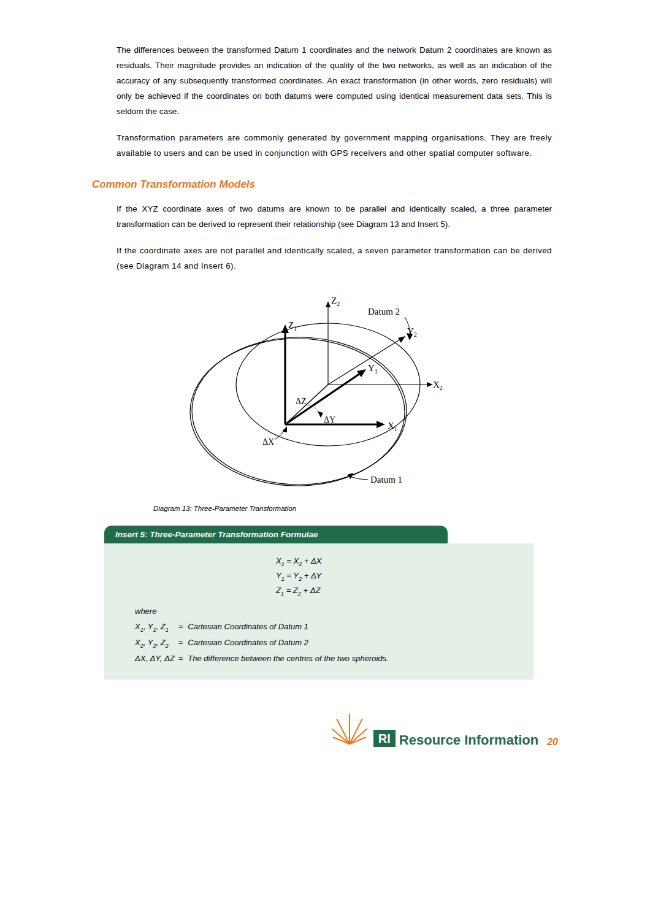The differences between the transformed Datum 1 coordinates and the network Datum 2 coordinates are known as residuals. Their magnitude provides an indication of the quality of the two networks, as well as an indication of the accuracy of any subsequently transformed coordinates. An exact transformation (in other words, zero residuals) will only be achieved if the coordinates on both datums were computed using identical measurement data sets. This is seldom the case.
Transformation parameters are commonly generated by government mapping organisations. They are freely available to users and can be used in conjunction with GPS receivers and other spatial computer software.
Common Transformation Models
If the XYZ coordinate axes of two datums are known to be parallel and identically scaled, a three parameter transformation can be derived to represent their relationship (see Diagram 13 and Insert 5).
If the coordinate axes are not parallel and identically scaled, a seven parameter transformation can be derived (see Diagram 14 and Insert 6).
Z2 Z1 X2 X1 Y2 Y1 Datum 2 Datum 1 ΔZ ΔY ΔX
Diagram 13: Three-Parameter Transformation
Insert 5: Three-Parameter Transformation Formulae
X1 = X2 + ΔX Y1 = Y2 + ΔY Z1 = Z2 + ΔZ
where
| X 1 , Y 1 , Z 1 | = | Cartesian Coordinates of Datum 1 |
| X 2 , Y 2 , Z 2 | = | Cartesian Coordinates of Datum 2 |
| ΔX, ΔY, ΔZ | = | The difference between the centres of the two spheroids. |
RI
Resource Information
20